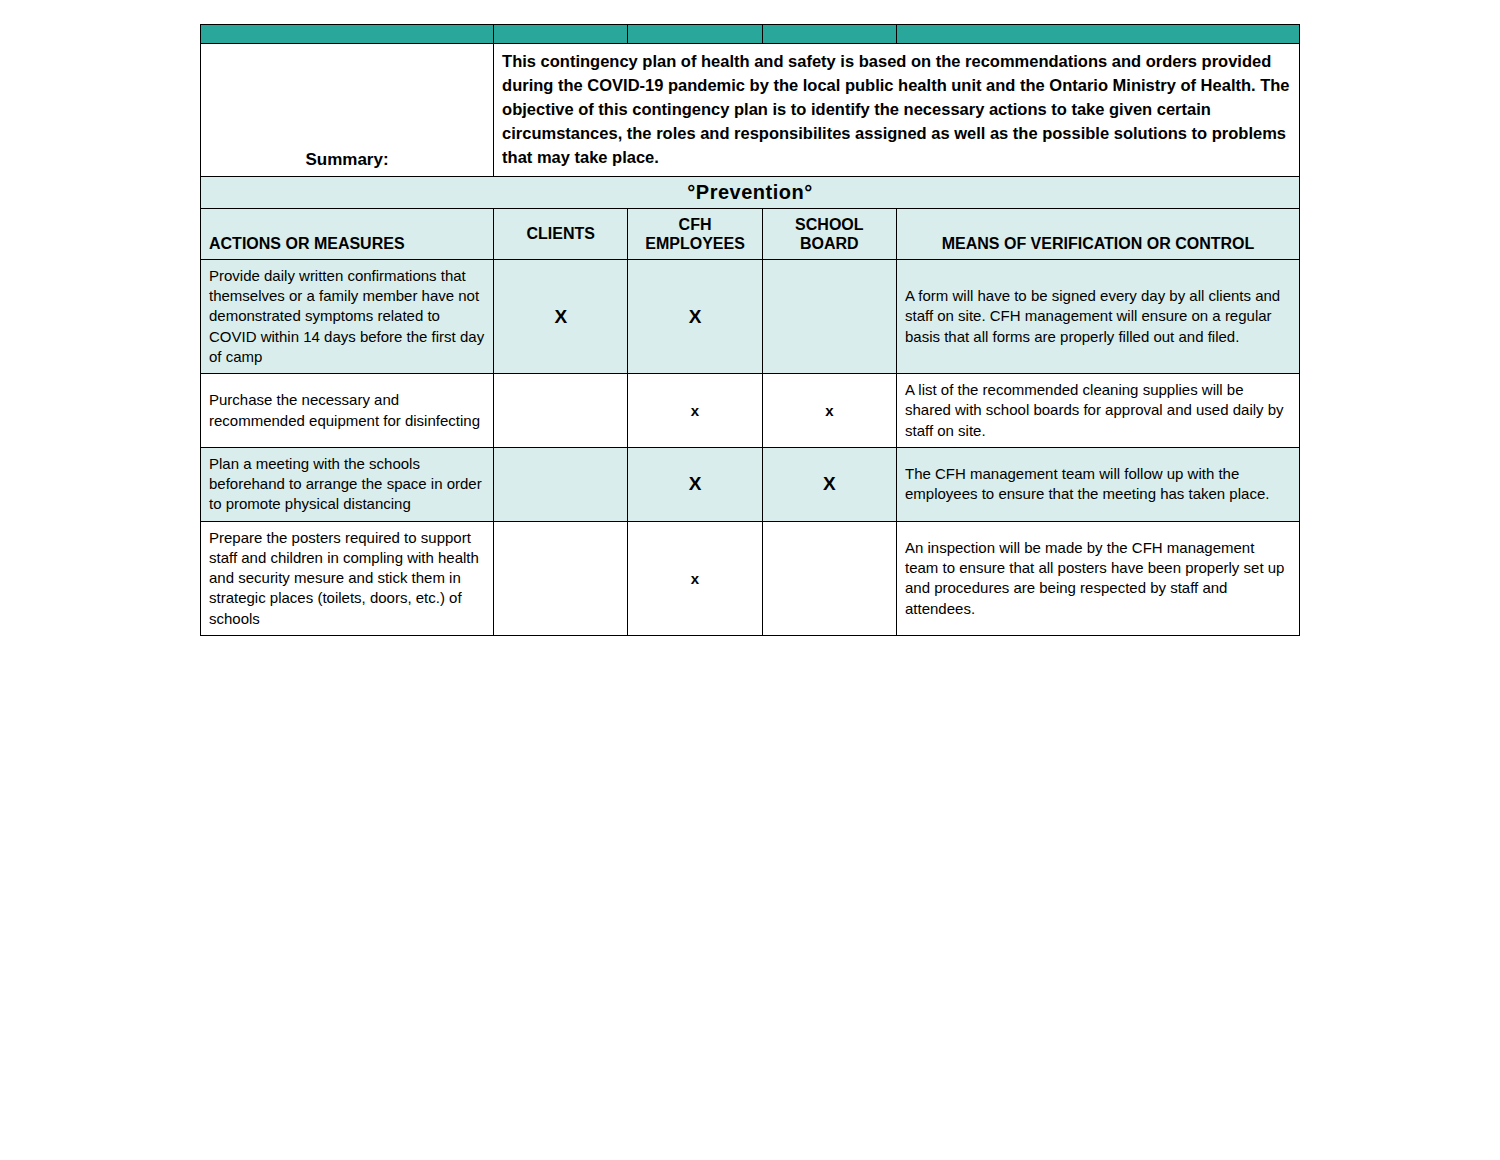| Summary: | This contingency plan of health and safety is based on the recommendations and orders provided during the COVID-19 pandemic by the local public health unit and the Ontario Ministry of Health. The objective of this contingency plan is to identify the necessary actions to take given certain circumstances, the roles and responsibilites assigned as well as the possible solutions to problems that may take place. |
| °Prevention° |
| ACTIONS OR MEASURES | CLIENTS | CFH EMPLOYEES | SCHOOL BOARD | MEANS OF VERIFICATION OR CONTROL |
| Provide daily written confirmations that themselves or a family member have not demonstrated symptoms related to COVID within 14 days before the first day of camp | X | X | | A form will have to be signed every day by all clients and staff on site. CFH management will ensure on a regular basis that all forms are properly filled out and filed. |
| Purchase the necessary and recommended equipment for disinfecting | | x | x | A list of the recommended cleaning supplies will be shared with school boards for approval and used daily by staff on site. |
| Plan a meeting with the schools beforehand to arrange the space in order to promote physical distancing | | X | X | The CFH management team will follow up with the employees to ensure that the meeting has taken place. |
| Prepare the posters required to support staff and children in compling with health and security mesure and stick them in strategic places (toilets, doors, etc.) of schools | | x | | An inspection will be made by the CFH management team to ensure that all posters have been properly set up and procedures are being respected by staff and attendees. |